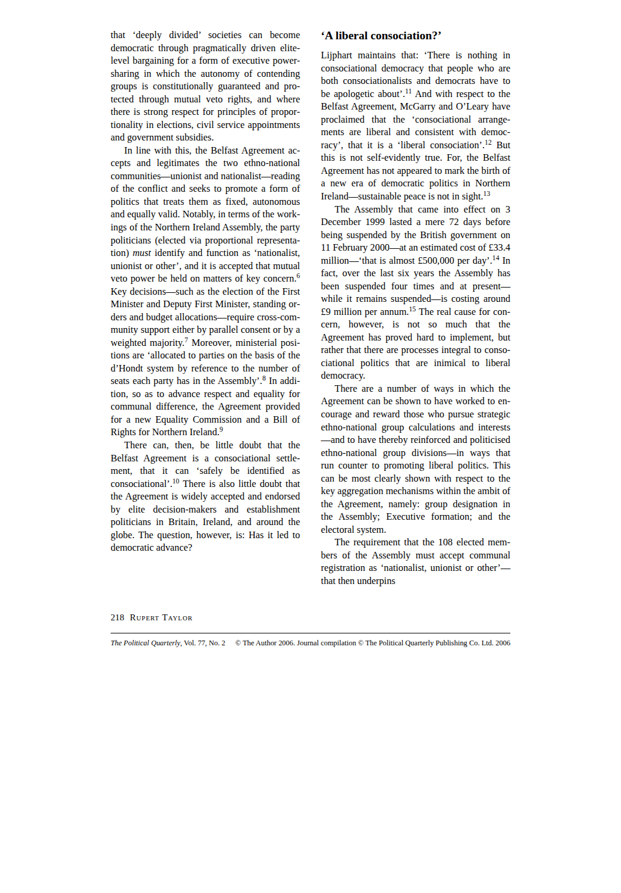that ‘deeply divided’ societies can become democratic through pragmatically driven elite-level bargaining for a form of executive power-sharing in which the autonomy of contending groups is constitutionally guaranteed and protected through mutual veto rights, and where there is strong respect for principles of proportionality in elections, civil service appointments and government subsidies.
In line with this, the Belfast Agreement accepts and legitimates the two ethno-national communities—unionist and nationalist—reading of the conflict and seeks to promote a form of politics that treats them as fixed, autonomous and equally valid. Notably, in terms of the workings of the Northern Ireland Assembly, the party politicians (elected via proportional representation) must identify and function as ‘nationalist, unionist or other’, and it is accepted that mutual veto power be held on matters of key concern.6 Key decisions—such as the election of the First Minister and Deputy First Minister, standing orders and budget allocations—require cross-community support either by parallel consent or by a weighted majority.7 Moreover, ministerial positions are ‘allocated to parties on the basis of the d’Hondt system by reference to the number of seats each party has in the Assembly’.8 In addition, so as to advance respect and equality for communal difference, the Agreement provided for a new Equality Commission and a Bill of Rights for Northern Ireland.9
There can, then, be little doubt that the Belfast Agreement is a consociational settlement, that it can ‘safely be identified as consociational’.10 There is also little doubt that the Agreement is widely accepted and endorsed by elite decision-makers and establishment politicians in Britain, Ireland, and around the globe. The question, however, is: Has it led to democratic advance?
‘A liberal consociation?’
Lijphart maintains that: ‘There is nothing in consociational democracy that people who are both consociationalists and democrats have to be apologetic about’.11 And with respect to the Belfast Agreement, McGarry and O’Leary have proclaimed that the ‘consociational arrangements are liberal and consistent with democracy’, that it is a ‘liberal consociation’.12 But this is not self-evidently true. For, the Belfast Agreement has not appeared to mark the birth of a new era of democratic politics in Northern Ireland—sustainable peace is not in sight.13
The Assembly that came into effect on 3 December 1999 lasted a mere 72 days before being suspended by the British government on 11 February 2000—at an estimated cost of £33.4 million—‘that is almost £500,000 per day’.14 In fact, over the last six years the Assembly has been suspended four times and at present—while it remains suspended—is costing around £9 million per annum.15 The real cause for concern, however, is not so much that the Agreement has proved hard to implement, but rather that there are processes integral to consociational politics that are inimical to liberal democracy.
There are a number of ways in which the Agreement can be shown to have worked to encourage and reward those who pursue strategic ethno-national group calculations and interests—and to have thereby reinforced and politicised ethno-national group divisions—in ways that run counter to promoting liberal politics. This can be most clearly shown with respect to the key aggregation mechanisms within the ambit of the Agreement, namely: group designation in the Assembly; Executive formation; and the electoral system.
The requirement that the 108 elected members of the Assembly must accept communal registration as ‘nationalist, unionist or other’—that then underpins
218 Rupert Taylor
The Political Quarterly, Vol. 77, No. 2
© The Author 2006. Journal compilation © The Political Quarterly Publishing Co. Ltd. 2006